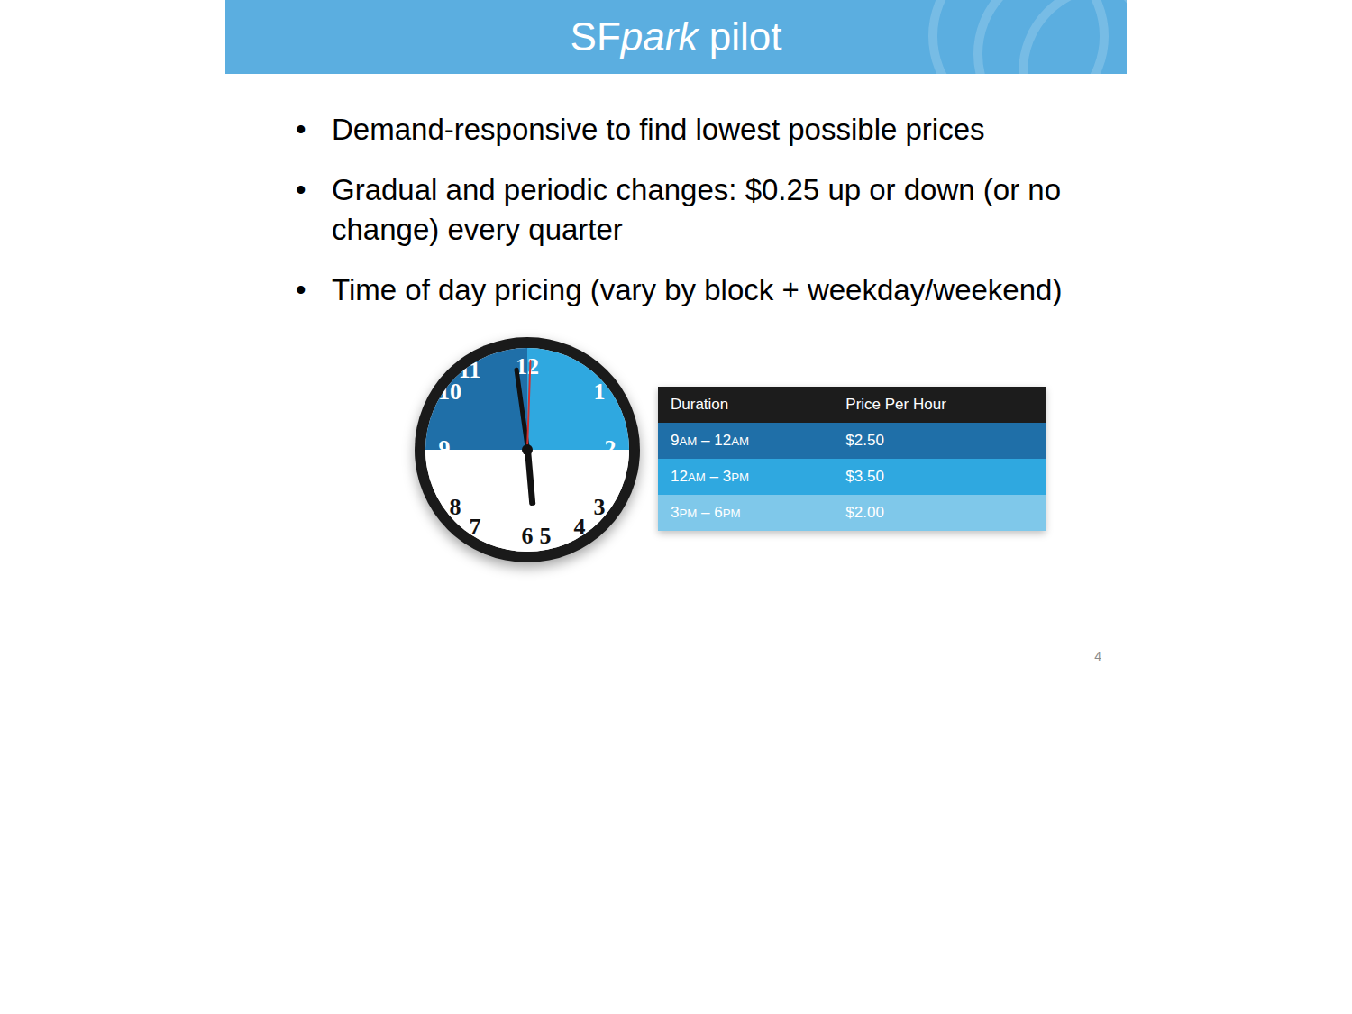SFpark pilot
Demand-responsive to find lowest possible prices
Gradual and periodic changes: $0.25 up or down (or no change) every quarter
Time of day pricing (vary by block + weekday/weekend)
12
1
2
3
4
5
6
7
8
9
10
11
| Duration | Price Per Hour |
| --- | --- |
| 9 AM – 12 AM | $2.50 |
| 12 AM – 3 PM | $3.50 |
| 3 PM – 6 PM | $2.00 |
4